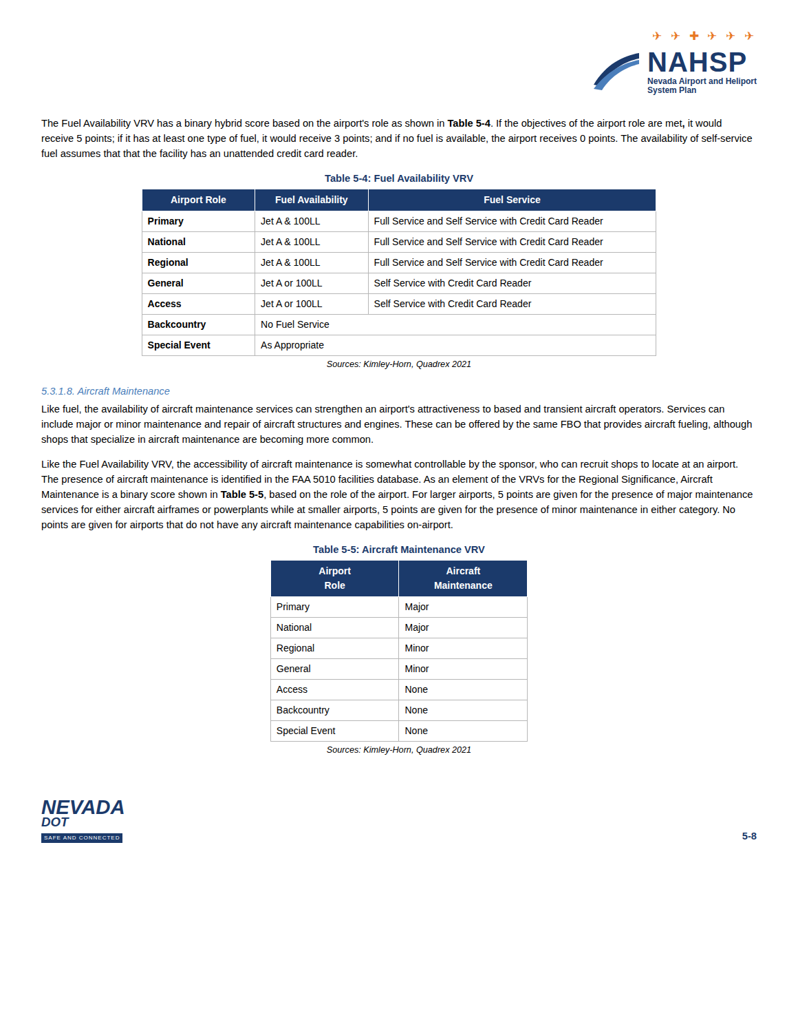✈ ✈ ✚ ✈ ✈ ✈
NAHSP
Nevada Airport and Heliport
System Plan
The Fuel Availability VRV has a binary hybrid score based on the airport's role as shown in Table 5-4. If the objectives of the airport role are met, it would receive 5 points; if it has at least one type of fuel, it would receive 3 points; and if no fuel is available, the airport receives 0 points. The availability of self-service fuel assumes that that the facility has an unattended credit card reader.
Table 5-4: Fuel Availability VRV
| Airport Role | Fuel Availability | Fuel Service |
| --- | --- | --- |
| Primary | Jet A & 100LL | Full Service and Self Service with Credit Card Reader |
| National | Jet A & 100LL | Full Service and Self Service with Credit Card Reader |
| Regional | Jet A & 100LL | Full Service and Self Service with Credit Card Reader |
| General | Jet A or 100LL | Self Service with Credit Card Reader |
| Access | Jet A or 100LL | Self Service with Credit Card Reader |
| Backcountry | No Fuel Service |
| Special Event | As Appropriate |
Sources: Kimley-Horn, Quadrex 2021
5.3.1.8. Aircraft Maintenance
Like fuel, the availability of aircraft maintenance services can strengthen an airport's attractiveness to based and transient aircraft operators. Services can include major or minor maintenance and repair of aircraft structures and engines. These can be offered by the same FBO that provides aircraft fueling, although shops that specialize in aircraft maintenance are becoming more common.
Like the Fuel Availability VRV, the accessibility of aircraft maintenance is somewhat controllable by the sponsor, who can recruit shops to locate at an airport. The presence of aircraft maintenance is identified in the FAA 5010 facilities database. As an element of the VRVs for the Regional Significance, Aircraft Maintenance is a binary score shown in Table 5-5, based on the role of the airport. For larger airports, 5 points are given for the presence of major maintenance services for either aircraft airframes or powerplants while at smaller airports, 5 points are given for the presence of minor maintenance in either category. No points are given for airports that do not have any aircraft maintenance capabilities on-airport.
Table 5-5: Aircraft Maintenance VRV
| Airport Role | Aircraft Maintenance |
| --- | --- |
| Primary | Major |
| National | Major |
| Regional | Minor |
| General | Minor |
| Access | None |
| Backcountry | None |
| Special Event | None |
Sources: Kimley-Horn, Quadrex 2021
NEVADA
DOT
SAFE AND CONNECTED
5-8